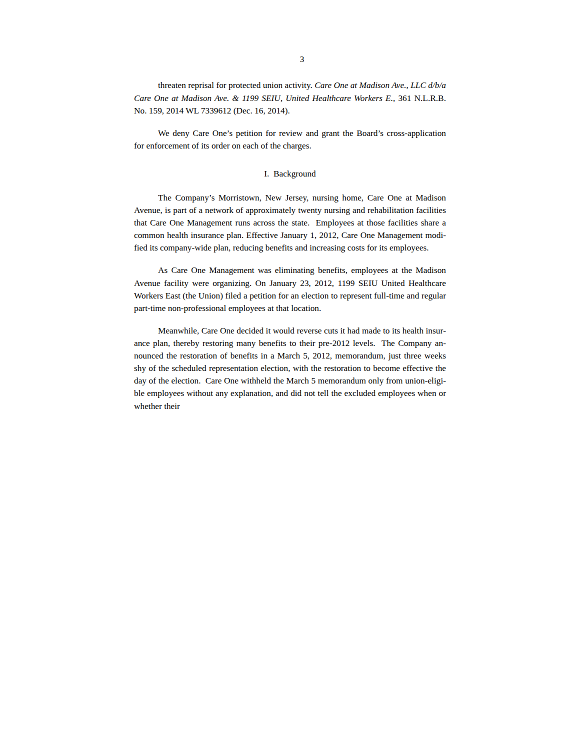3
threaten reprisal for protected union activity. Care One at Madison Ave., LLC d/b/a Care One at Madison Ave. & 1199 SEIU, United Healthcare Workers E., 361 N.L.R.B. No. 159, 2014 WL 7339612 (Dec. 16, 2014).
We deny Care One’s petition for review and grant the Board’s cross-application for enforcement of its order on each of the charges.
I. Background
The Company’s Morristown, New Jersey, nursing home, Care One at Madison Avenue, is part of a network of approximately twenty nursing and rehabilitation facilities that Care One Management runs across the state. Employees at those facilities share a common health insurance plan. Effective January 1, 2012, Care One Management modified its company-wide plan, reducing benefits and increasing costs for its employees.
As Care One Management was eliminating benefits, employees at the Madison Avenue facility were organizing. On January 23, 2012, 1199 SEIU United Healthcare Workers East (the Union) filed a petition for an election to represent full-time and regular part-time non-professional employees at that location.
Meanwhile, Care One decided it would reverse cuts it had made to its health insurance plan, thereby restoring many benefits to their pre-2012 levels. The Company announced the restoration of benefits in a March 5, 2012, memorandum, just three weeks shy of the scheduled representation election, with the restoration to become effective the day of the election. Care One withheld the March 5 memorandum only from union-eligible employees without any explanation, and did not tell the excluded employees when or whether their